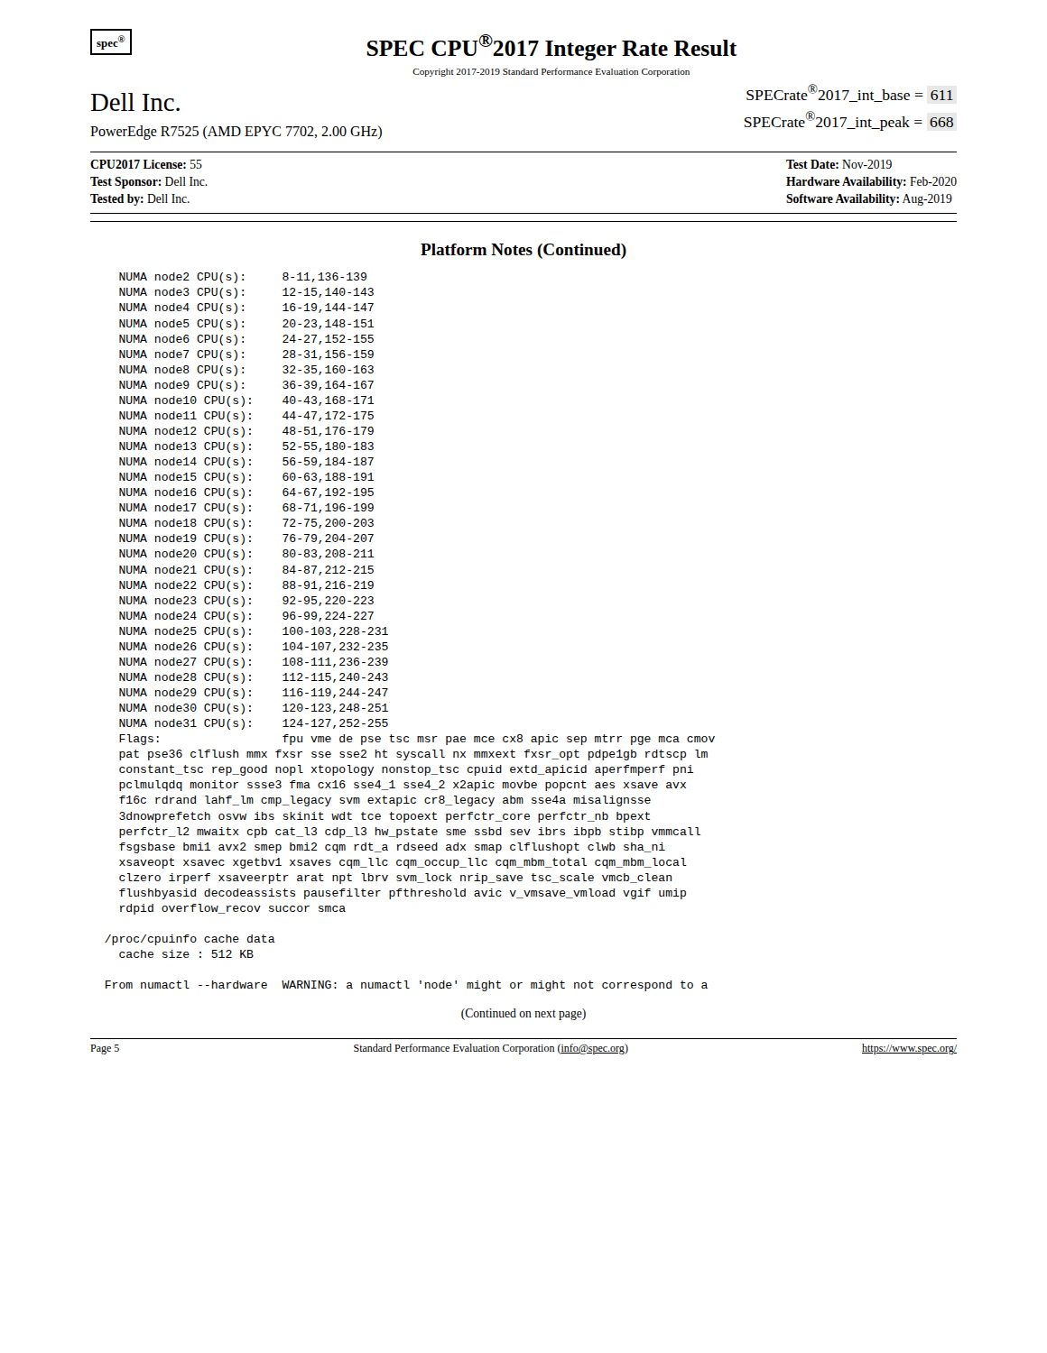spec®
SPEC CPU®2017 Integer Rate Result
Copyright 2017-2019 Standard Performance Evaluation Corporation
Dell Inc.
PowerEdge R7525 (AMD EPYC 7702, 2.00 GHz)
SPECrate®2017_int_base = 611
SPECrate®2017_int_peak = 668
CPU2017 License: 55
Test Sponsor: Dell Inc.
Tested by: Dell Inc.
Test Date: Nov-2019
Hardware Availability: Feb-2020
Software Availability: Aug-2019
Platform Notes (Continued)
    NUMA node2 CPU(s):     8-11,136-139
    NUMA node3 CPU(s):     12-15,140-143
    NUMA node4 CPU(s):     16-19,144-147
    NUMA node5 CPU(s):     20-23,148-151
    NUMA node6 CPU(s):     24-27,152-155
    NUMA node7 CPU(s):     28-31,156-159
    NUMA node8 CPU(s):     32-35,160-163
    NUMA node9 CPU(s):     36-39,164-167
    NUMA node10 CPU(s):    40-43,168-171
    NUMA node11 CPU(s):    44-47,172-175
    NUMA node12 CPU(s):    48-51,176-179
    NUMA node13 CPU(s):    52-55,180-183
    NUMA node14 CPU(s):    56-59,184-187
    NUMA node15 CPU(s):    60-63,188-191
    NUMA node16 CPU(s):    64-67,192-195
    NUMA node17 CPU(s):    68-71,196-199
    NUMA node18 CPU(s):    72-75,200-203
    NUMA node19 CPU(s):    76-79,204-207
    NUMA node20 CPU(s):    80-83,208-211
    NUMA node21 CPU(s):    84-87,212-215
    NUMA node22 CPU(s):    88-91,216-219
    NUMA node23 CPU(s):    92-95,220-223
    NUMA node24 CPU(s):    96-99,224-227
    NUMA node25 CPU(s):    100-103,228-231
    NUMA node26 CPU(s):    104-107,232-235
    NUMA node27 CPU(s):    108-111,236-239
    NUMA node28 CPU(s):    112-115,240-243
    NUMA node29 CPU(s):    116-119,244-247
    NUMA node30 CPU(s):    120-123,248-251
    NUMA node31 CPU(s):    124-127,252-255
    Flags:                 fpu vme de pse tsc msr pae mce cx8 apic sep mtrr pge mca cmov
    pat pse36 clflush mmx fxsr sse sse2 ht syscall nx mmxext fxsr_opt pdpe1gb rdtscp lm
    constant_tsc rep_good nopl xtopology nonstop_tsc cpuid extd_apicid aperfmperf pni
    pclmulqdq monitor ssse3 fma cx16 sse4_1 sse4_2 x2apic movbe popcnt aes xsave avx
    f16c rdrand lahf_lm cmp_legacy svm extapic cr8_legacy abm sse4a misalignsse
    3dnowprefetch osvw ibs skinit wdt tce topoext perfctr_core perfctr_nb bpext
    perfctr_l2 mwaitx cpb cat_l3 cdp_l3 hw_pstate sme ssbd sev ibrs ibpb stibp vmmcall
    fsgsbase bmi1 avx2 smep bmi2 cqm rdt_a rdseed adx smap clflushopt clwb sha_ni
    xsaveopt xsavec xgetbv1 xsaves cqm_llc cqm_occup_llc cqm_mbm_total cqm_mbm_local
    clzero irperf xsaveerptr arat npt lbrv svm_lock nrip_save tsc_scale vmcb_clean
    flushbyasid decodeassists pausefilter pfthreshold avic v_vmsave_vmload vgif umip
    rdpid overflow_recov succor smca

  /proc/cpuinfo cache data
    cache size : 512 KB

  From numactl --hardware  WARNING: a numactl 'node' might or might not correspond to a
(Continued on next page)
Page 5 Standard Performance Evaluation Corporation (info@spec.org) https://www.spec.org/